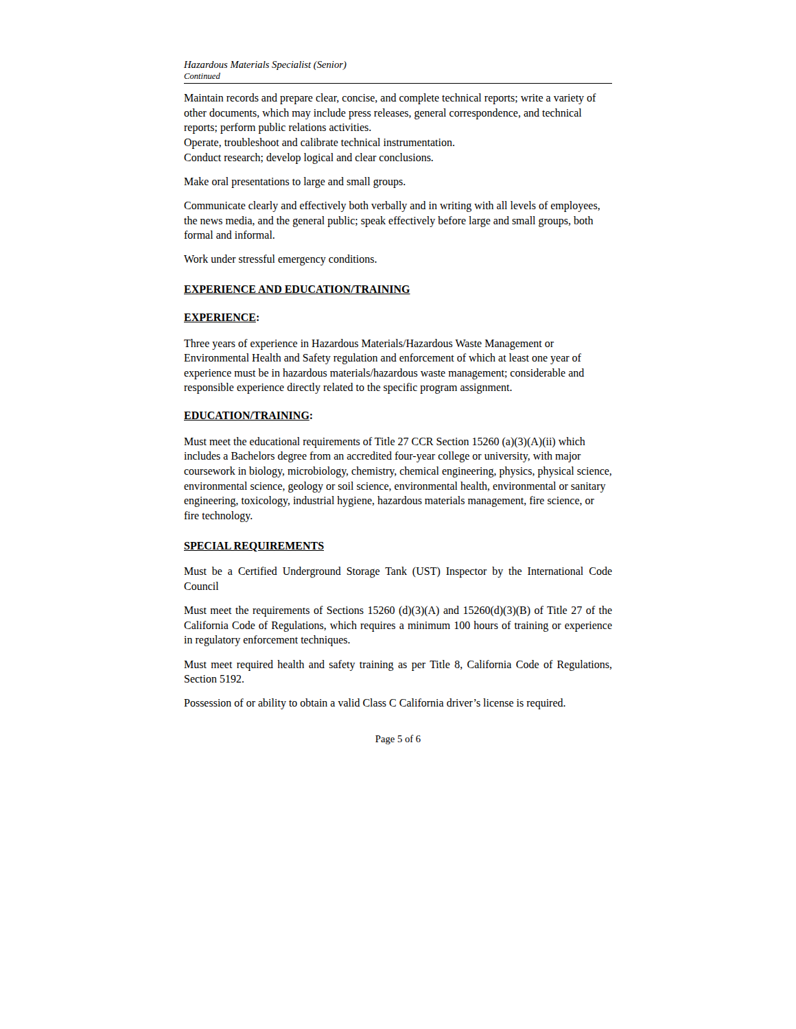Hazardous Materials Specialist (Senior) Continued
Maintain records and prepare clear, concise, and complete technical reports; write a variety of other documents, which may include press releases, general correspondence, and technical reports; perform public relations activities.
Operate, troubleshoot and calibrate technical instrumentation.
Conduct research; develop logical and clear conclusions.
Make oral presentations to large and small groups.
Communicate clearly and effectively both verbally and in writing with all levels of employees, the news media, and the general public; speak effectively before large and small groups, both formal and informal.
Work under stressful emergency conditions.
EXPERIENCE AND EDUCATION/TRAINING
EXPERIENCE:
Three years of experience in Hazardous Materials/Hazardous Waste Management or Environmental Health and Safety regulation and enforcement of which at least one year of experience must be in hazardous materials/hazardous waste management; considerable and responsible experience directly related to the specific program assignment.
EDUCATION/TRAINING:
Must meet the educational requirements of Title 27 CCR Section 15260 (a)(3)(A)(ii) which includes a Bachelors degree from an accredited four-year college or university, with major coursework in biology, microbiology, chemistry, chemical engineering, physics, physical science, environmental science, geology or soil science, environmental health, environmental or sanitary engineering, toxicology, industrial hygiene, hazardous materials management, fire science, or fire technology.
SPECIAL REQUIREMENTS
Must be a Certified Underground Storage Tank (UST) Inspector by the International Code Council
Must meet the requirements of Sections 15260 (d)(3)(A) and 15260(d)(3)(B) of Title 27 of the California Code of Regulations, which requires a minimum 100 hours of training or experience in regulatory enforcement techniques.
Must meet required health and safety training as per Title 8, California Code of Regulations, Section 5192.
Possession of or ability to obtain a valid Class C California driver’s license is required.
Page 5 of 6